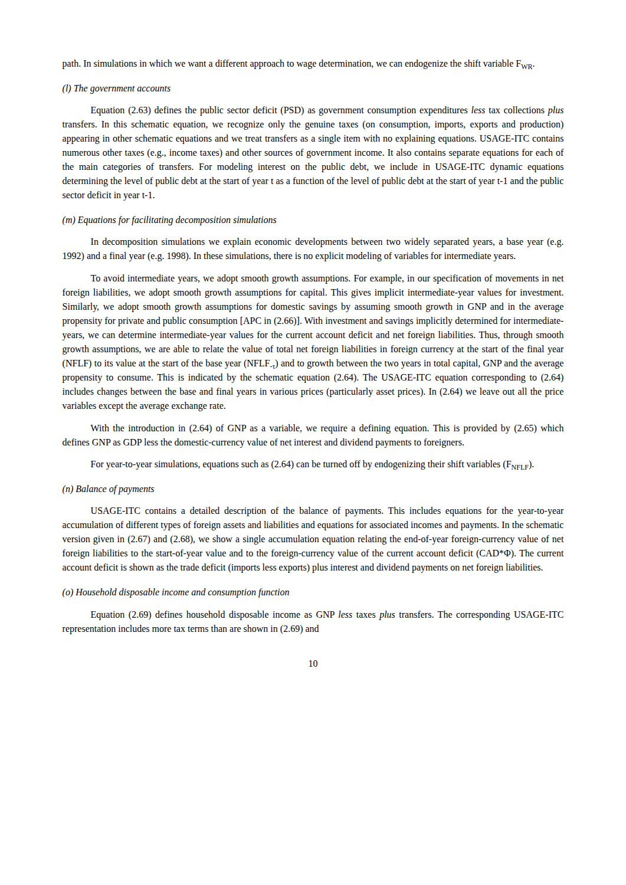path. In simulations in which we want a different approach to wage determination, we can endogenize the shift variable FWR.
(l) The government accounts
Equation (2.63) defines the public sector deficit (PSD) as government consumption expenditures less tax collections plus transfers. In this schematic equation, we recognize only the genuine taxes (on consumption, imports, exports and production) appearing in other schematic equations and we treat transfers as a single item with no explaining equations. USAGE-ITC contains numerous other taxes (e.g., income taxes) and other sources of government income. It also contains separate equations for each of the main categories of transfers. For modeling interest on the public debt, we include in USAGE-ITC dynamic equations determining the level of public debt at the start of year t as a function of the level of public debt at the start of year t-1 and the public sector deficit in year t-1.
(m) Equations for facilitating decomposition simulations
In decomposition simulations we explain economic developments between two widely separated years, a base year (e.g. 1992) and a final year (e.g. 1998). In these simulations, there is no explicit modeling of variables for intermediate years.
To avoid intermediate years, we adopt smooth growth assumptions. For example, in our specification of movements in net foreign liabilities, we adopt smooth growth assumptions for capital. This gives implicit intermediate-year values for investment. Similarly, we adopt smooth growth assumptions for domestic savings by assuming smooth growth in GNP and in the average propensity for private and public consumption [APC in (2.66)]. With investment and savings implicitly determined for intermediate-years, we can determine intermediate-year values for the current account deficit and net foreign liabilities. Thus, through smooth growth assumptions, we are able to relate the value of total net foreign liabilities in foreign currency at the start of the final year (NFLF) to its value at the start of the base year (NFLF-τ) and to growth between the two years in total capital, GNP and the average propensity to consume. This is indicated by the schematic equation (2.64). The USAGE-ITC equation corresponding to (2.64) includes changes between the base and final years in various prices (particularly asset prices). In (2.64) we leave out all the price variables except the average exchange rate.
With the introduction in (2.64) of GNP as a variable, we require a defining equation. This is provided by (2.65) which defines GNP as GDP less the domestic-currency value of net interest and dividend payments to foreigners.
For year-to-year simulations, equations such as (2.64) can be turned off by endogenizing their shift variables (FNFLF).
(n) Balance of payments
USAGE-ITC contains a detailed description of the balance of payments. This includes equations for the year-to-year accumulation of different types of foreign assets and liabilities and equations for associated incomes and payments. In the schematic version given in (2.67) and (2.68), we show a single accumulation equation relating the end-of-year foreign-currency value of net foreign liabilities to the start-of-year value and to the foreign-currency value of the current account deficit (CAD*Φ). The current account deficit is shown as the trade deficit (imports less exports) plus interest and dividend payments on net foreign liabilities.
(o) Household disposable income and consumption function
Equation (2.69) defines household disposable income as GNP less taxes plus transfers. The corresponding USAGE-ITC representation includes more tax terms than are shown in (2.69) and
10